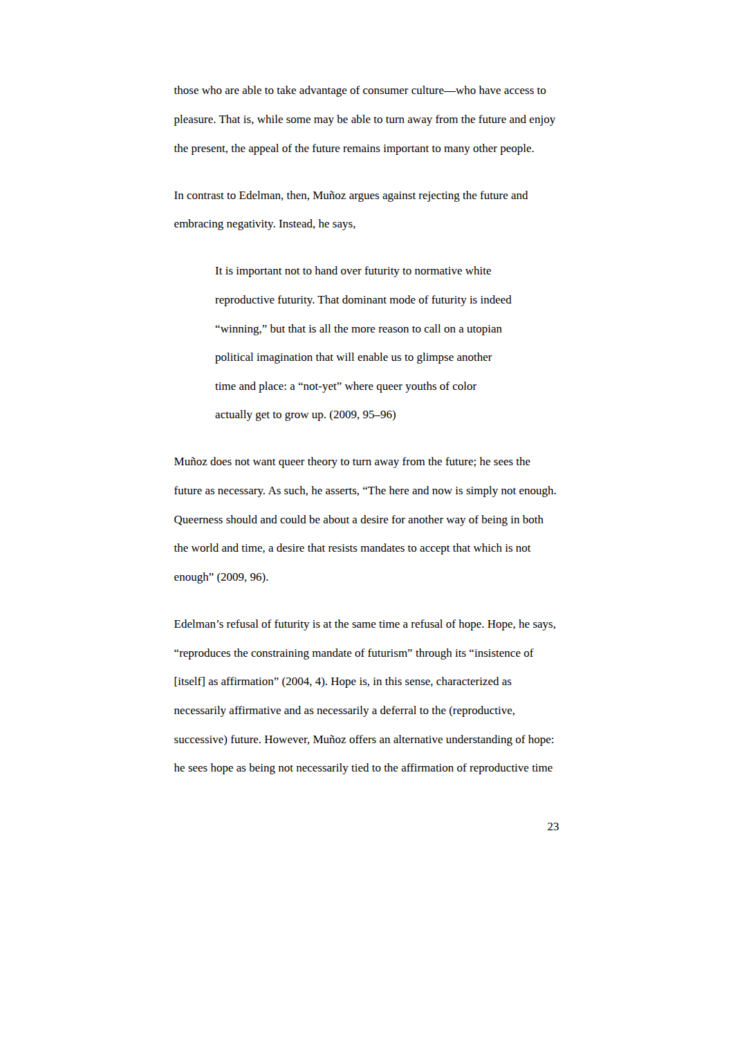those who are able to take advantage of consumer culture—who have access to pleasure. That is, while some may be able to turn away from the future and enjoy the present, the appeal of the future remains important to many other people.
In contrast to Edelman, then, Muñoz argues against rejecting the future and embracing negativity. Instead, he says,
It is important not to hand over futurity to normative white reproductive futurity. That dominant mode of futurity is indeed “winning,” but that is all the more reason to call on a utopian political imagination that will enable us to glimpse another time and place: a “not-yet” where queer youths of color actually get to grow up. (2009, 95–96)
Muñoz does not want queer theory to turn away from the future; he sees the future as necessary. As such, he asserts, “The here and now is simply not enough. Queerness should and could be about a desire for another way of being in both the world and time, a desire that resists mandates to accept that which is not enough” (2009, 96).
Edelman’s refusal of futurity is at the same time a refusal of hope. Hope, he says, “reproduces the constraining mandate of futurism” through its “insistence of [itself] as affirmation” (2004, 4). Hope is, in this sense, characterized as necessarily affirmative and as necessarily a deferral to the (reproductive, successive) future. However, Muñoz offers an alternative understanding of hope: he sees hope as being not necessarily tied to the affirmation of reproductive time
23